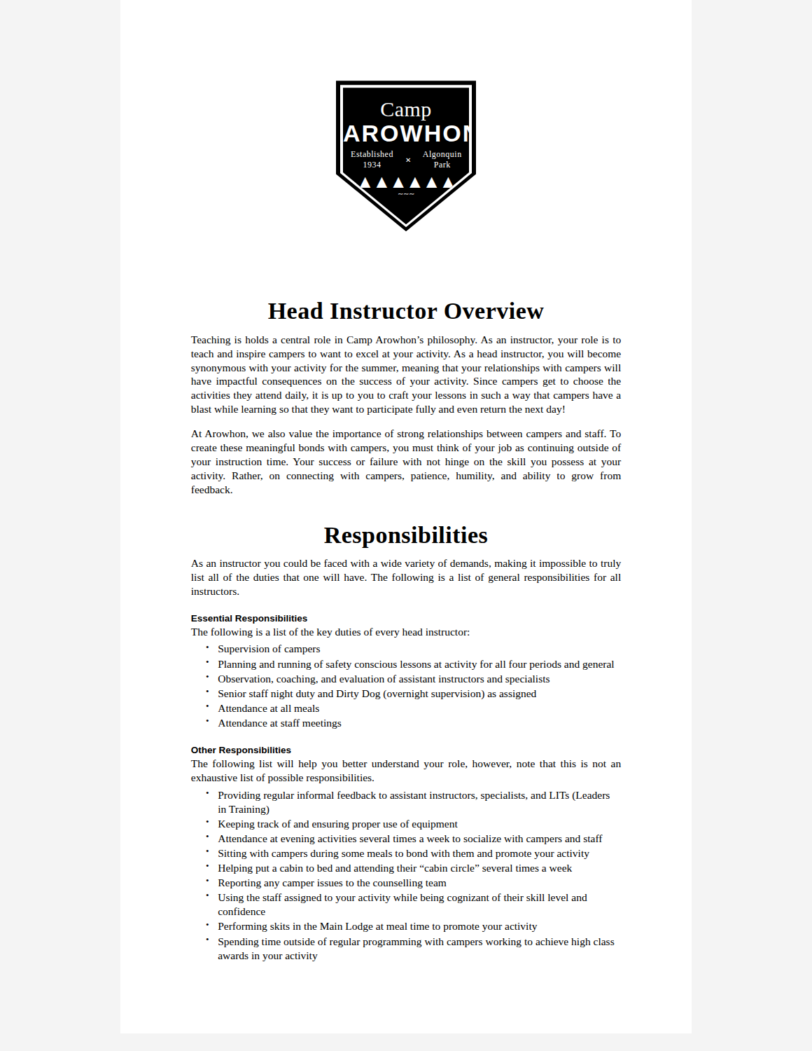Camp
AROWHON
Established 1934✕Algonquin Park
▲▲▲▲▲▲
∼∼∼
Head Instructor Overview
Teaching is holds a central role in Camp Arowhon’s philosophy. As an instructor, your role is to teach and inspire campers to want to excel at your activity. As a head instructor, you will become synonymous with your activity for the summer, meaning that your relationships with campers will have impactful consequences on the success of your activity. Since campers get to choose the activities they attend daily, it is up to you to craft your lessons in such a way that campers have a blast while learning so that they want to participate fully and even return the next day!
At Arowhon, we also value the importance of strong relationships between campers and staff. To create these meaningful bonds with campers, you must think of your job as continuing outside of your instruction time. Your success or failure with not hinge on the skill you possess at your activity. Rather, on connecting with campers, patience, humility, and ability to grow from feedback.
Responsibilities
As an instructor you could be faced with a wide variety of demands, making it impossible to truly list all of the duties that one will have. The following is a list of general responsibilities for all instructors.
Essential Responsibilities
The following is a list of the key duties of every head instructor:
Supervision of campers
Planning and running of safety conscious lessons at activity for all four periods and general
Observation, coaching, and evaluation of assistant instructors and specialists
Senior staff night duty and Dirty Dog (overnight supervision) as assigned
Attendance at all meals
Attendance at staff meetings
Other Responsibilities
The following list will help you better understand your role, however, note that this is not an exhaustive list of possible responsibilities.
Providing regular informal feedback to assistant instructors, specialists, and LITs (Leaders in Training)
Keeping track of and ensuring proper use of equipment
Attendance at evening activities several times a week to socialize with campers and staff
Sitting with campers during some meals to bond with them and promote your activity
Helping put a cabin to bed and attending their “cabin circle” several times a week
Reporting any camper issues to the counselling team
Using the staff assigned to your activity while being cognizant of their skill level and confidence
Performing skits in the Main Lodge at meal time to promote your activity
Spending time outside of regular programming with campers working to achieve high class awards in your activity